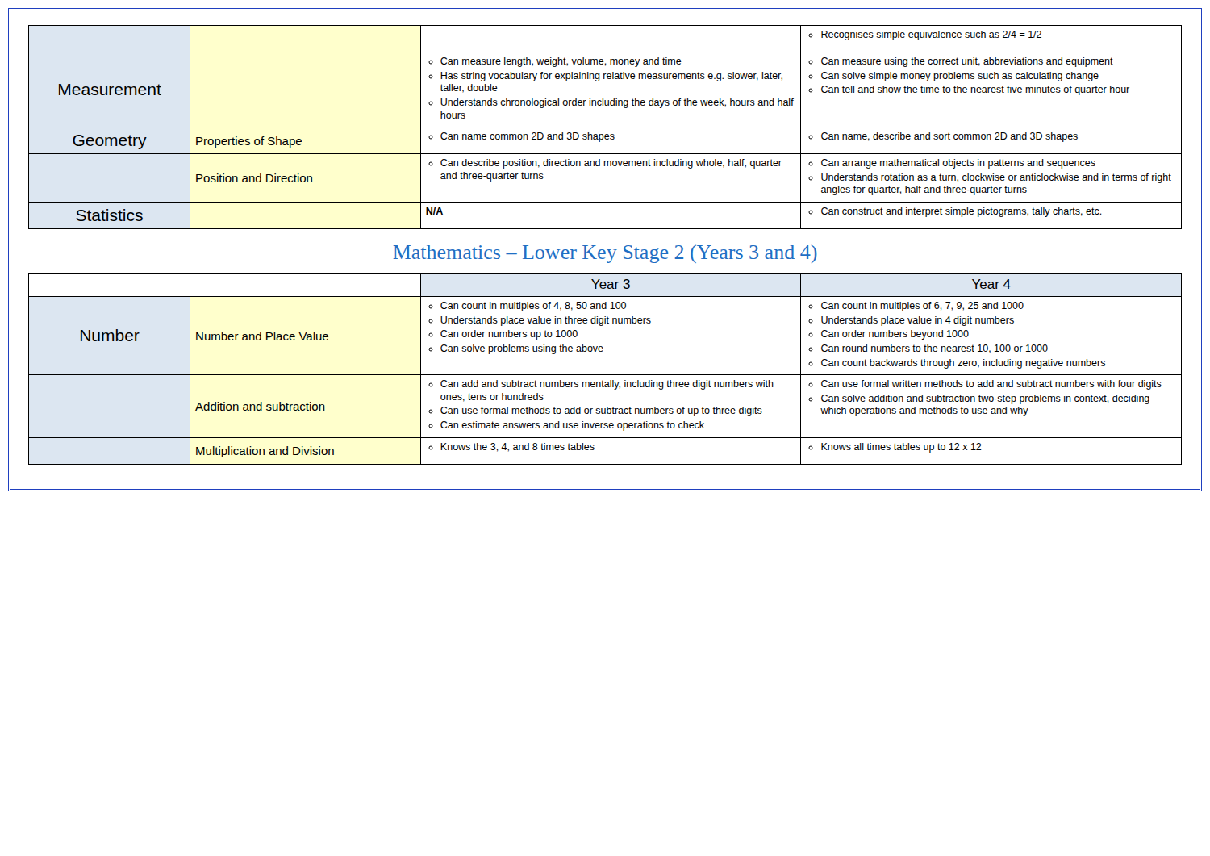| | | | Recognises simple equivalence such as 2/4 = 1/2 |
| Measurement | | Can measure length, weight, volume, money and time Has string vocabulary for explaining relative measurements e.g. slower, later, taller, double Understands chronological order including the days of the week, hours and half hours | Can measure using the correct unit, abbreviations and equipment Can solve simple money problems such as calculating change Can tell and show the time to the nearest five minutes of quarter hour |
| Geometry | Properties of Shape | Can name common 2D and 3D shapes | Can name, describe and sort common 2D and 3D shapes |
| | Position and Direction | Can describe position, direction and movement including whole, half, quarter and three-quarter turns | Can arrange mathematical objects in patterns and sequences Understands rotation as a turn, clockwise or anticlockwise and in terms of right angles for quarter, half and three-quarter turns |
| Statistics | | N/A | Can construct and interpret simple pictograms, tally charts, etc. |
Mathematics – Lower Key Stage 2 (Years 3 and 4)
| | | Year 3 | Year 4 |
| Number | Number and Place Value | Can count in multiples of 4, 8, 50 and 100 Understands place value in three digit numbers Can order numbers up to 1000 Can solve problems using the above | Can count in multiples of 6, 7, 9, 25 and 1000 Understands place value in 4 digit numbers Can order numbers beyond 1000 Can round numbers to the nearest 10, 100 or 1000 Can count backwards through zero, including negative numbers |
| | Addition and subtraction | Can add and subtract numbers mentally, including three digit numbers with ones, tens or hundreds Can use formal methods to add or subtract numbers of up to three digits Can estimate answers and use inverse operations to check | Can use formal written methods to add and subtract numbers with four digits Can solve addition and subtraction two-step problems in context, deciding which operations and methods to use and why |
| | Multiplication and Division | Knows the 3, 4, and 8 times tables | Knows all times tables up to 12 x 12 |